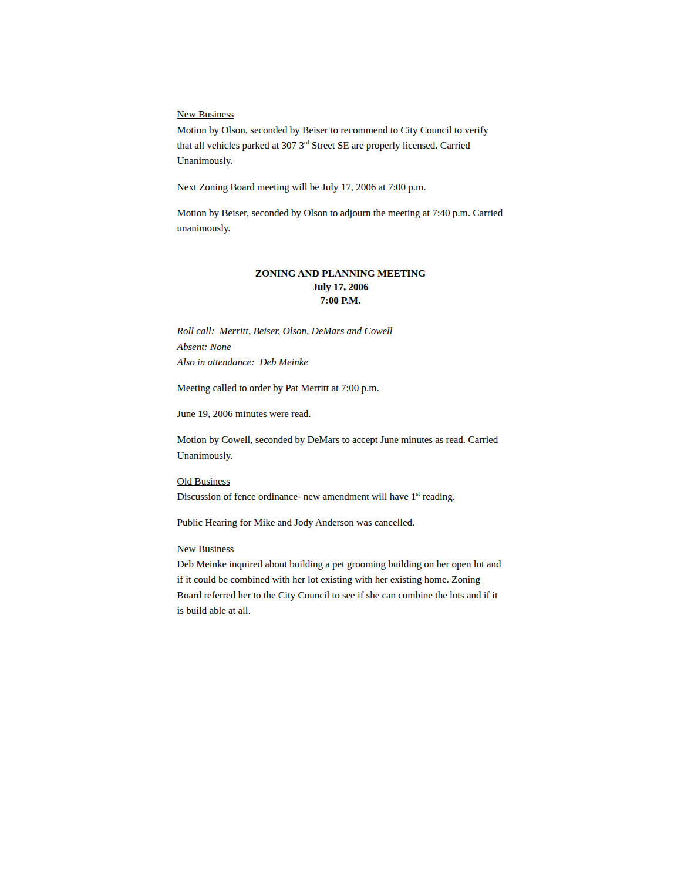New Business
Motion by Olson, seconded by Beiser to recommend to City Council to verify that all vehicles parked at 307 3rd Street SE are properly licensed. Carried Unanimously.
Next Zoning Board meeting will be July 17, 2006 at 7:00 p.m.
Motion by Beiser, seconded by Olson to adjourn the meeting at 7:40 p.m. Carried unanimously.
ZONING AND PLANNING MEETING
July 17, 2006
7:00 P.M.
Roll call: Merritt, Beiser, Olson, DeMars and Cowell
Absent: None
Also in attendance: Deb Meinke
Meeting called to order by Pat Merritt at 7:00 p.m.
June 19, 2006 minutes were read.
Motion by Cowell, seconded by DeMars to accept June minutes as read. Carried Unanimously.
Old Business
Discussion of fence ordinance- new amendment will have 1st reading.
Public Hearing for Mike and Jody Anderson was cancelled.
New Business
Deb Meinke inquired about building a pet grooming building on her open lot and if it could be combined with her lot existing with her existing home. Zoning Board referred her to the City Council to see if she can combine the lots and if it is build able at all.